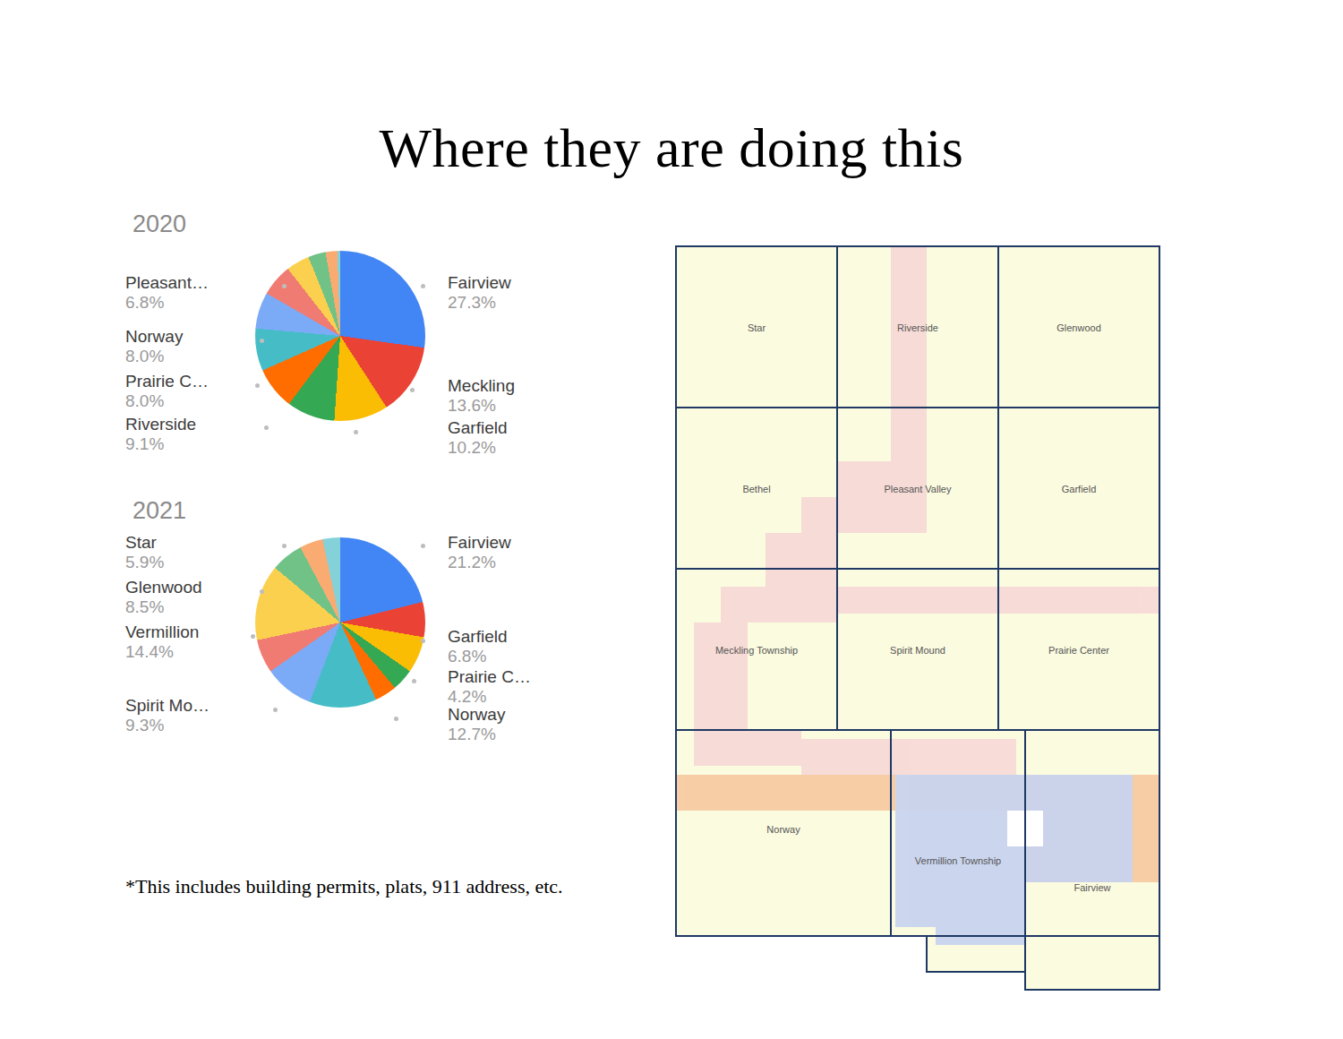Where they are doing this
2020
Fairview 27.3%
Meckling 13.6%
Garfield 10.2%
Pleasant… 6.8%
Norway 8.0%
Prairie C… 8.0%
Riverside 9.1%
2021
Fairview 21.2%
Garfield 6.8%
Prairie C… 4.2%
Norway 12.7%
Star 5.9%
Glenwood 8.5%
Vermillion 14.4%
Spirit Mo… 9.3%
*This includes building permits, plats, 911 address, etc.
Star Riverside Glenwood Bethel Pleasant Valley Garfield Meckling Township Spirit Mound Prairie Center Norway Vermillion Township Fairview